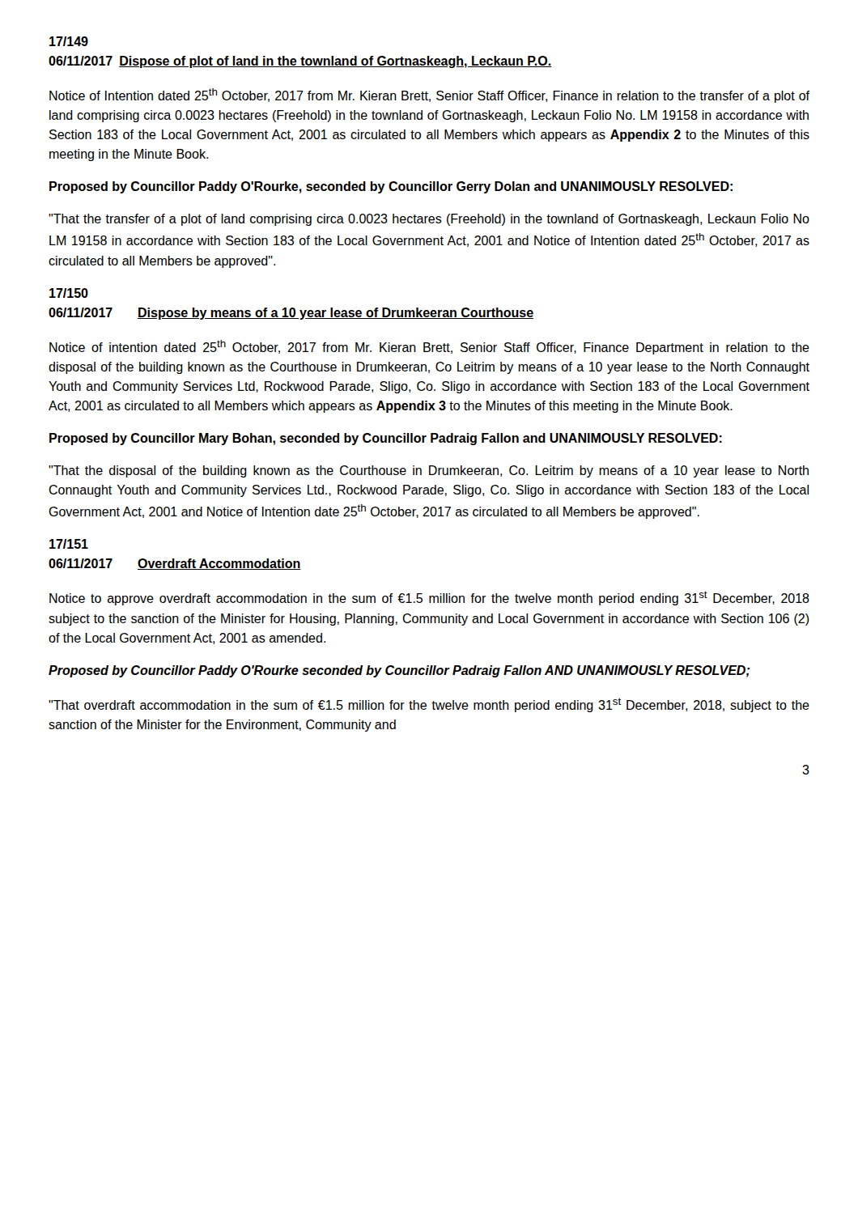17/149
06/11/2017 Dispose of plot of land in the townland of Gortnaskeagh, Leckaun P.O.
Notice of Intention dated 25th October, 2017 from Mr. Kieran Brett, Senior Staff Officer, Finance in relation to the transfer of a plot of land comprising circa 0.0023 hectares (Freehold) in the townland of Gortnaskeagh, Leckaun Folio No. LM 19158 in accordance with Section 183 of the Local Government Act, 2001 as circulated to all Members which appears as Appendix 2 to the Minutes of this meeting in the Minute Book.
Proposed by Councillor Paddy O'Rourke, seconded by Councillor Gerry Dolan and UNANIMOUSLY RESOLVED:
"That the transfer of a plot of land comprising circa 0.0023 hectares (Freehold) in the townland of Gortnaskeagh, Leckaun Folio No LM 19158 in accordance with Section 183 of the Local Government Act, 2001 and Notice of Intention dated 25th October, 2017 as circulated to all Members be approved".
17/150
06/11/2017 Dispose by means of a 10 year lease of Drumkeeran Courthouse
Notice of intention dated 25th October, 2017 from Mr. Kieran Brett, Senior Staff Officer, Finance Department in relation to the disposal of the building known as the Courthouse in Drumkeeran, Co Leitrim by means of a 10 year lease to the North Connaught Youth and Community Services Ltd, Rockwood Parade, Sligo, Co. Sligo in accordance with Section 183 of the Local Government Act, 2001 as circulated to all Members which appears as Appendix 3 to the Minutes of this meeting in the Minute Book.
Proposed by Councillor Mary Bohan, seconded by Councillor Padraig Fallon and UNANIMOUSLY RESOLVED:
"That the disposal of the building known as the Courthouse in Drumkeeran, Co. Leitrim by means of a 10 year lease to North Connaught Youth and Community Services Ltd., Rockwood Parade, Sligo, Co. Sligo in accordance with Section 183 of the Local Government Act, 2001 and Notice of Intention date 25th October, 2017 as circulated to all Members be approved".
17/151
06/11/2017 Overdraft Accommodation
Notice to approve overdraft accommodation in the sum of €1.5 million for the twelve month period ending 31st December, 2018 subject to the sanction of the Minister for Housing, Planning, Community and Local Government in accordance with Section 106 (2) of the Local Government Act, 2001 as amended.
Proposed by Councillor Paddy O'Rourke seconded by Councillor Padraig Fallon AND UNANIMOUSLY RESOLVED;
"That overdraft accommodation in the sum of €1.5 million for the twelve month period ending 31st December, 2018, subject to the sanction of the Minister for the Environment, Community and
3